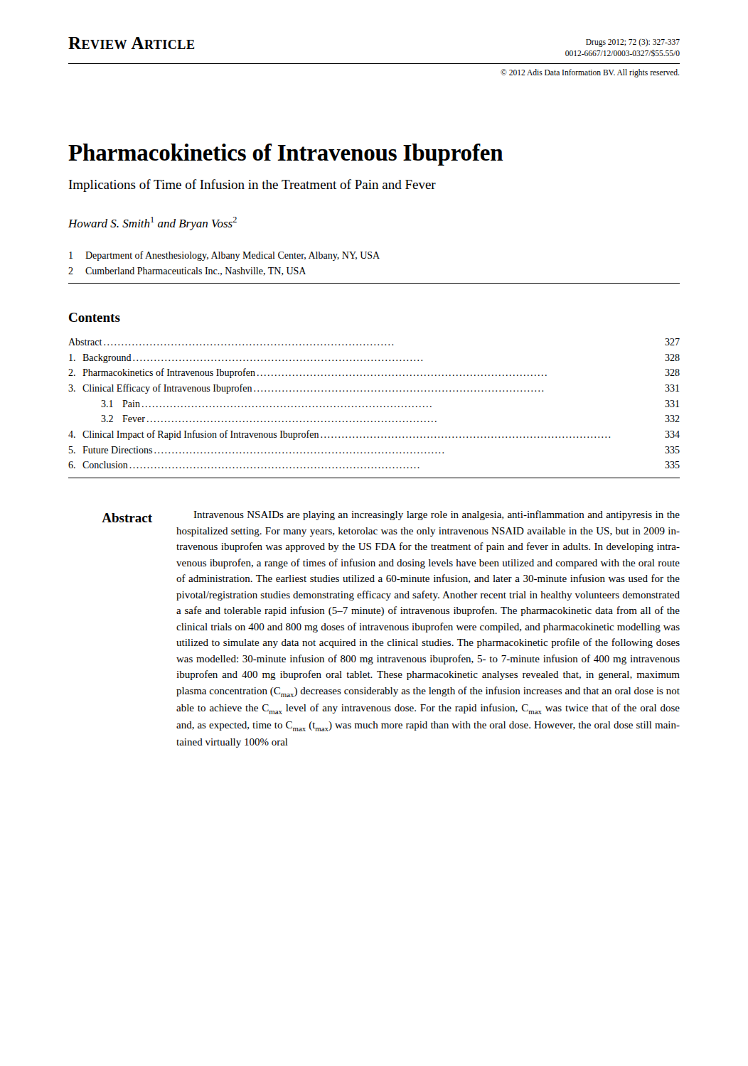Review Article
Drugs 2012; 72 (3): 327-337
0012-6667/12/0003-0327/$55.55/0
© 2012 Adis Data Information BV. All rights reserved.
Pharmacokinetics of Intravenous Ibuprofen
Implications of Time of Infusion in the Treatment of Pain and Fever
Howard S. Smith1 and Bryan Voss2
1 Department of Anesthesiology, Albany Medical Center, Albany, NY, USA
2 Cumberland Pharmaceuticals Inc., Nashville, TN, USA
Contents
Abstract.................................................................................. 327
1. Background.................................................................................. 328
2. Pharmacokinetics of Intravenous Ibuprofen.................................................................................. 328
3. Clinical Efficacy of Intravenous Ibuprofen.................................................................................. 331
3.1 Pain.................................................................................. 331
3.2 Fever.................................................................................. 332
4. Clinical Impact of Rapid Infusion of Intravenous Ibuprofen.................................................................................. 334
5. Future Directions.................................................................................. 335
6. Conclusion.................................................................................. 335
Abstract
Intravenous NSAIDs are playing an increasingly large role in analgesia, anti-inflammation and antipyresis in the hospitalized setting. For many years, ketorolac was the only intravenous NSAID available in the US, but in 2009 intravenous ibuprofen was approved by the US FDA for the treatment of pain and fever in adults. In developing intravenous ibuprofen, a range of times of infusion and dosing levels have been utilized and compared with the oral route of administration. The earliest studies utilized a 60-minute infusion, and later a 30-minute infusion was used for the pivotal/registration studies demonstrating efficacy and safety. Another recent trial in healthy volunteers demonstrated a safe and tolerable rapid infusion (5–7 minute) of intravenous ibuprofen. The pharmacokinetic data from all of the clinical trials on 400 and 800 mg doses of intravenous ibuprofen were compiled, and pharmacokinetic modelling was utilized to simulate any data not acquired in the clinical studies. The pharmacokinetic profile of the following doses was modelled: 30-minute infusion of 800 mg intravenous ibuprofen, 5- to 7-minute infusion of 400 mg intravenous ibuprofen and 400 mg ibuprofen oral tablet. These pharmacokinetic analyses revealed that, in general, maximum plasma concentration (Cmax) decreases considerably as the length of the infusion increases and that an oral dose is not able to achieve the Cmax level of any intravenous dose. For the rapid infusion, Cmax was twice that of the oral dose and, as expected, time to Cmax (tmax) was much more rapid than with the oral dose. However, the oral dose still maintained virtually 100% oral